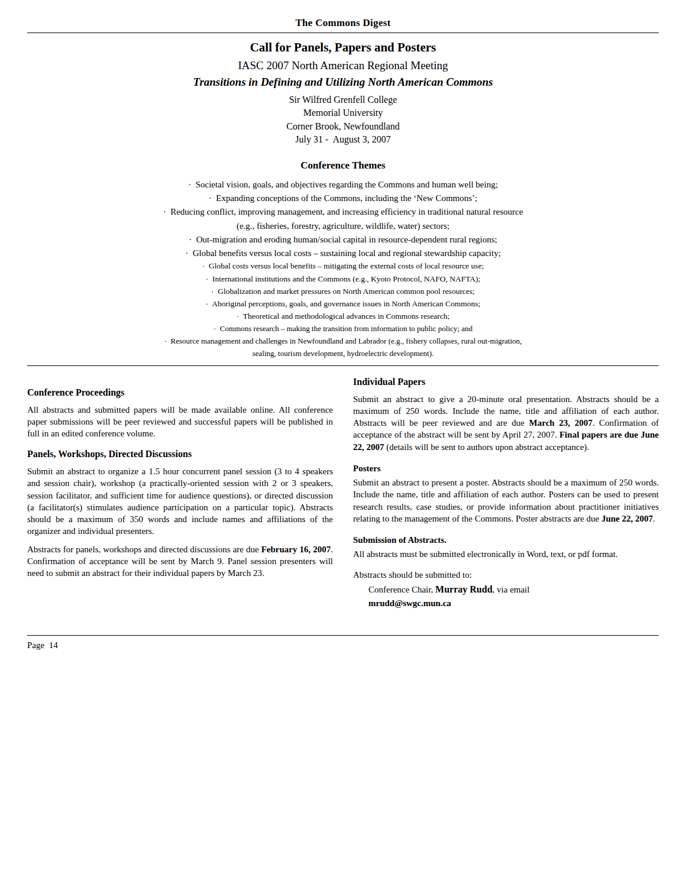The Commons Digest
Call for Panels, Papers and Posters
IASC 2007 North American Regional Meeting
Transitions in Defining and Utilizing North American Commons
Sir Wilfred Grenfell College
Memorial University
Corner Brook, Newfoundland
July 31 - August 3, 2007
Conference Themes
· Societal vision, goals, and objectives regarding the Commons and human well being;
· Expanding conceptions of the Commons, including the ‘New Commons’;
· Reducing conflict, improving management, and increasing efficiency in traditional natural resource
(e.g., fisheries, forestry, agriculture, wildlife, water) sectors;
· Out-migration and eroding human/social capital in resource-dependent rural regions;
· Global benefits versus local costs – sustaining local and regional stewardship capacity;
· Global costs versus local benefits – mitigating the external costs of local resource use;
· International institutions and the Commons (e.g., Kyoto Protocol, NAFO, NAFTA);
· Globalization and market pressures on North American common pool resources;
· Aboriginal perceptions, goals, and governance issues in North American Commons;
· Theoretical and methodological advances in Commons research;
· Commons research – making the transition from information to public policy; and
· Resource management and challenges in Newfoundland and Labrador (e.g., fishery collapses, rural out-migration,
sealing, tourism development, hydroelectric development).
Conference Proceedings
All abstracts and submitted papers will be made available online. All conference paper submissions will be peer reviewed and successful papers will be published in full in an edited conference volume.
Panels, Workshops, Directed Discussions
Submit an abstract to organize a 1.5 hour concurrent panel session (3 to 4 speakers and session chair), workshop (a practically-oriented session with 2 or 3 speakers, session facilitator, and sufficient time for audience questions), or directed discussion (a facilitator(s) stimulates audience participation on a particular topic). Abstracts should be a maximum of 350 words and include names and affiliations of the organizer and individual presenters.
Abstracts for panels, workshops and directed discussions are due February 16, 2007. Confirmation of acceptance will be sent by March 9. Panel session presenters will need to submit an abstract for their individual papers by March 23.
Individual Papers
Submit an abstract to give a 20-minute oral presentation. Abstracts should be a maximum of 250 words. Include the name, title and affiliation of each author. Abstracts will be peer reviewed and are due March 23, 2007. Confirmation of acceptance of the abstract will be sent by April 27, 2007. Final papers are due June 22, 2007 (details will be sent to authors upon abstract acceptance).
Posters
Submit an abstract to present a poster. Abstracts should be a maximum of 250 words. Include the name, title and affiliation of each author. Posters can be used to present research results, case studies, or provide information about practitioner initiatives relating to the management of the Commons. Poster abstracts are due June 22, 2007.
Submission of Abstracts.
All abstracts must be submitted electronically in Word, text, or pdf format.
Abstracts should be submitted to:
Conference Chair, Murray Rudd, via email
mrudd@swgc.mun.ca
Page 14